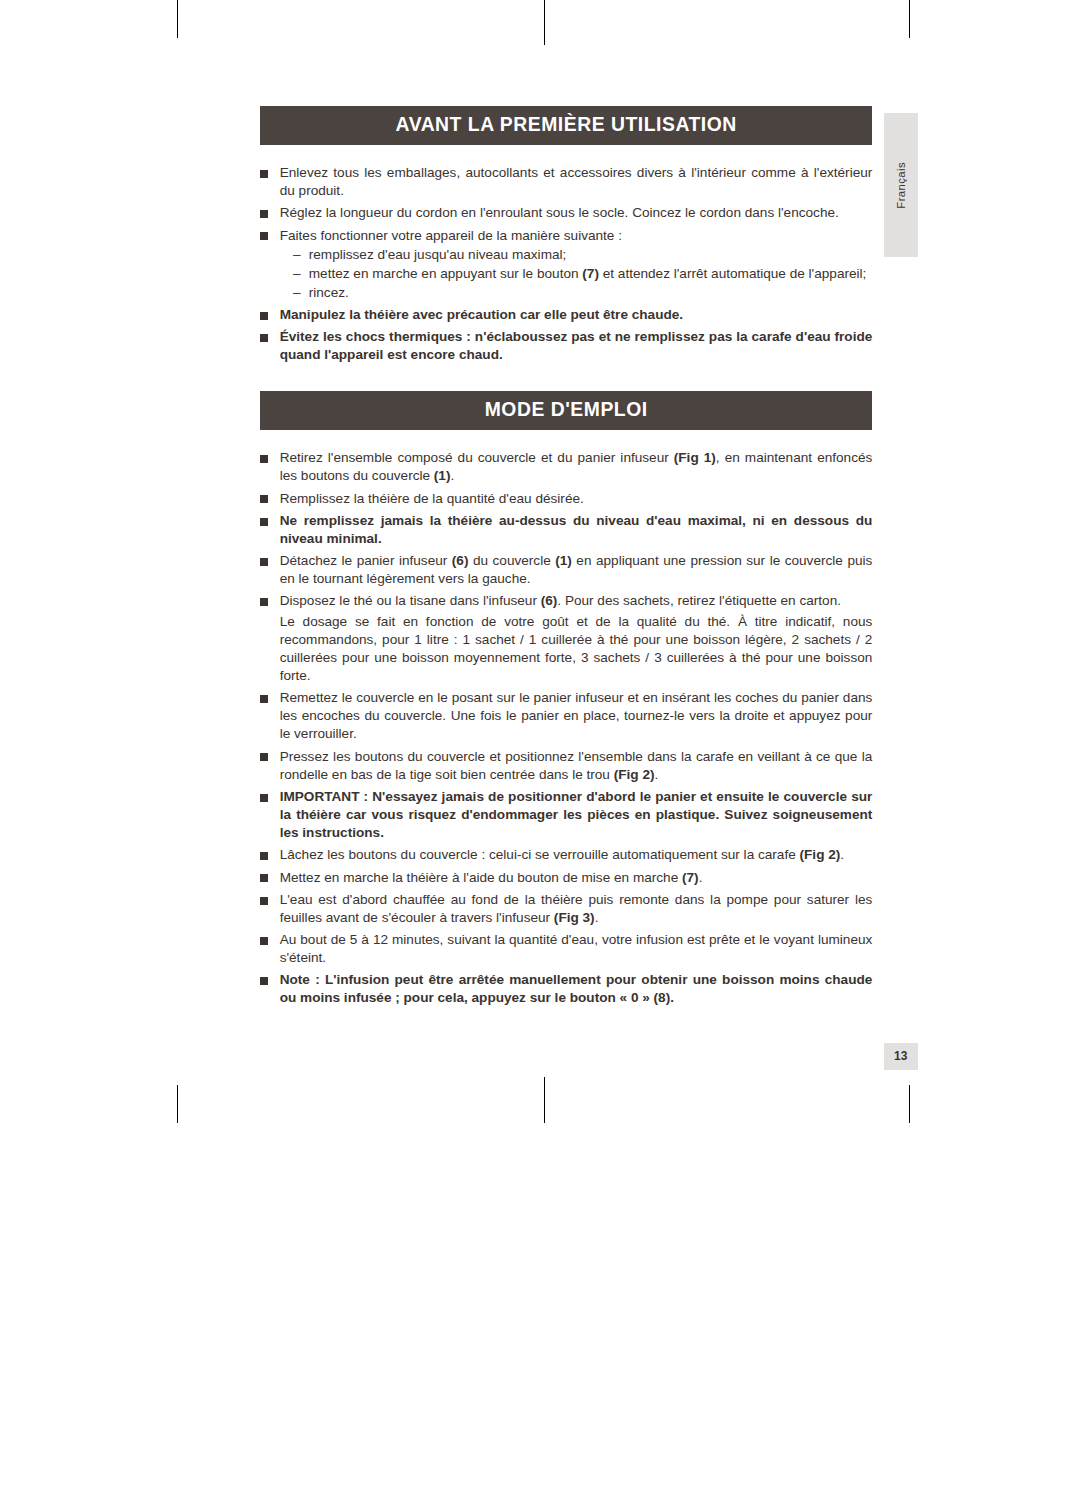Français
13
Avant la première utilisation
Enlevez tous les emballages, autocollants et accessoires divers à l'intérieur comme à l'extérieur du produit.
Réglez la longueur du cordon en l'enroulant sous le socle. Coincez le cordon dans l'encoche.
Faites fonctionner votre appareil de la manière suivante :
remplissez d'eau jusqu'au niveau maximal;
mettez en marche en appuyant sur le bouton (7) et attendez l'arrêt automatique de l'appareil;
rincez.
Manipulez la théière avec précaution car elle peut être chaude.
Évitez les chocs thermiques : n'éclaboussez pas et ne remplissez pas la carafe d'eau froide quand l'appareil est encore chaud.
Mode d'emploi
Retirez l'ensemble composé du couvercle et du panier infuseur (Fig 1), en maintenant enfoncés les boutons du couvercle (1).
Remplissez la théière de la quantité d'eau désirée.
Ne remplissez jamais la théière au-dessus du niveau d'eau maximal, ni en dessous du niveau minimal.
Détachez le panier infuseur (6) du couvercle (1) en appliquant une pression sur le couvercle puis en le tournant légèrement vers la gauche.
Disposez le thé ou la tisane dans l'infuseur (6). Pour des sachets, retirez l'étiquette en carton.
Le dosage se fait en fonction de votre goût et de la qualité du thé. À titre indicatif, nous recommandons, pour 1 litre : 1 sachet / 1 cuillerée à thé pour une boisson légère, 2 sachets / 2 cuillerées pour une boisson moyennement forte, 3 sachets / 3 cuillerées à thé pour une boisson forte.
Remettez le couvercle en le posant sur le panier infuseur et en insérant les coches du panier dans les encoches du couvercle. Une fois le panier en place, tournez-le vers la droite et appuyez pour le verrouiller.
Pressez les boutons du couvercle et positionnez l'ensemble dans la carafe en veillant à ce que la rondelle en bas de la tige soit bien centrée dans le trou (Fig 2).
IMPORTANT : N'essayez jamais de positionner d'abord le panier et ensuite le couvercle sur la théière car vous risquez d'endommager les pièces en plastique. Suivez soigneusement les instructions.
Lâchez les boutons du couvercle : celui-ci se verrouille automatiquement sur la carafe (Fig 2).
Mettez en marche la théière à l'aide du bouton de mise en marche (7).
L'eau est d'abord chauffée au fond de la théière puis remonte dans la pompe pour saturer les feuilles avant de s'écouler à travers l'infuseur (Fig 3).
Au bout de 5 à 12 minutes, suivant la quantité d'eau, votre infusion est prête et le voyant lumineux s'éteint.
Note : L'infusion peut être arrêtée manuellement pour obtenir une boisson moins chaude ou moins infusée ; pour cela, appuyez sur le bouton « 0 » (8).